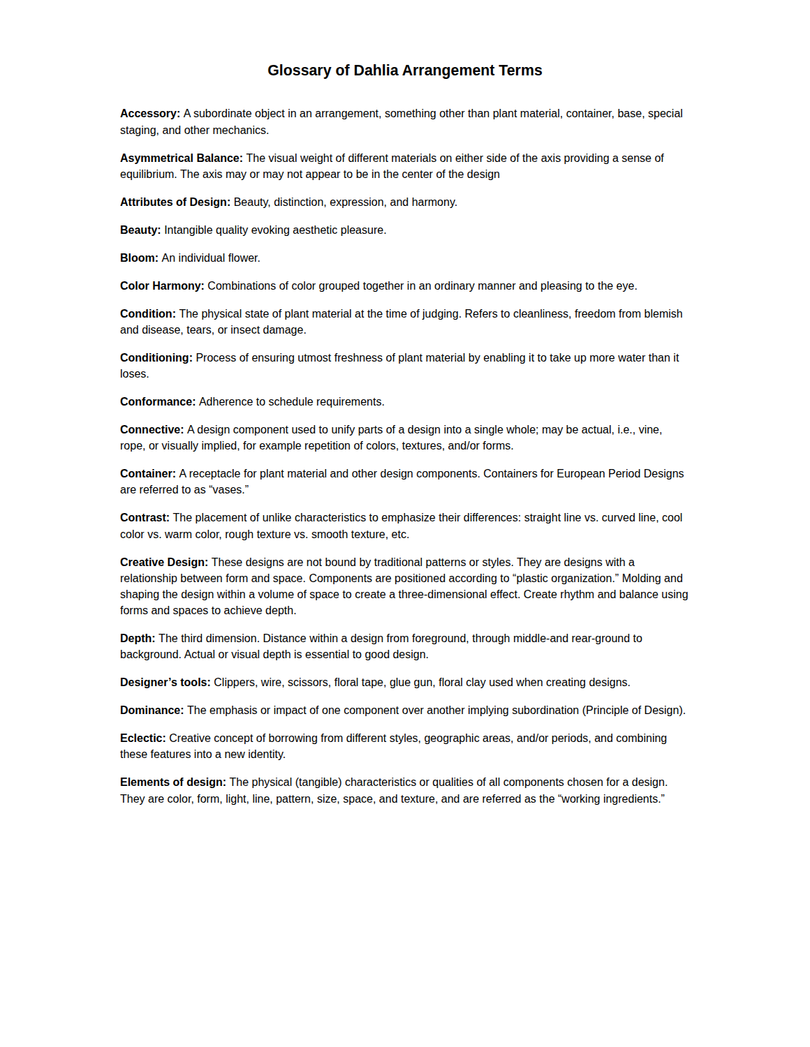Glossary of Dahlia Arrangement Terms
Accessory:
A subordinate object in an arrangement, something other than plant material, container, base, special staging, and other mechanics.
Asymmetrical Balance:
The visual weight of different materials on either side of the axis providing a sense of equilibrium. The axis may or may not appear to be in the center of the design
Attributes of Design:
Beauty, distinction, expression, and harmony.
Beauty:
Intangible quality evoking aesthetic pleasure.
Bloom:
An individual flower.
Color Harmony:
Combinations of color grouped together in an ordinary manner and pleasing to the eye.
Condition:
The physical state of plant material at the time of judging. Refers to cleanliness, freedom from blemish and disease, tears, or insect damage.
Conditioning:
Process of ensuring utmost freshness of plant material by enabling it to take up more water than it loses.
Conformance:
Adherence to schedule requirements.
Connective:
A design component used to unify parts of a design into a single whole; may be actual, i.e., vine, rope, or visually implied, for example repetition of colors, textures, and/or forms.
Container:
A receptacle for plant material and other design components. Containers for European Period Designs are referred to as “vases.”
Contrast:
The placement of unlike characteristics to emphasize their differences: straight line vs. curved line, cool color vs. warm color, rough texture vs. smooth texture, etc.
Creative Design:
These designs are not bound by traditional patterns or styles. They are designs with a relationship between form and space. Components are positioned according to “plastic organization.” Molding and shaping the design within a volume of space to create a three-dimensional effect. Create rhythm and balance using forms and spaces to achieve depth.
Depth:
The third dimension. Distance within a design from foreground, through middle-and rear-ground to background. Actual or visual depth is essential to good design.
Designer’s tools:
Clippers, wire, scissors, floral tape, glue gun, floral clay used when creating designs.
Dominance:
The emphasis or impact of one component over another implying subordination (Principle of Design).
Eclectic:
Creative concept of borrowing from different styles, geographic areas, and/or periods, and combining these features into a new identity.
Elements of design:
The physical (tangible) characteristics or qualities of all components chosen for a design. They are color, form, light, line, pattern, size, space, and texture, and are referred as the “working ingredients.”